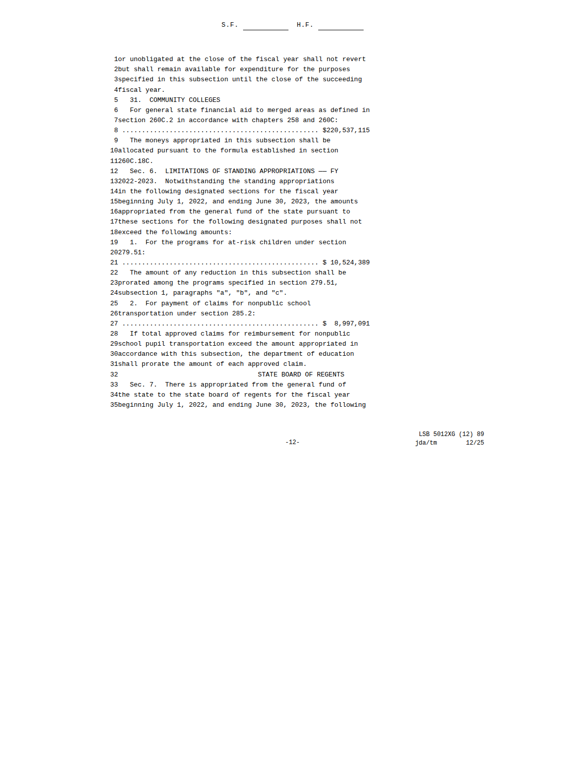S.F. H.F.
| 1 | or unobligated at the close of the fiscal year shall not revert |
| 2 | but shall remain available for expenditure for the purposes |
| 3 | specified in this subsection until the close of the succeeding |
| 4 | fiscal year. |
| 5 | 31. COMMUNITY COLLEGES |
| 6 | For general state financial aid to merged areas as defined in |
| 7 | section 260C.2 in accordance with chapters 258 and 260C: |
| 8 | .................................................. $220,537,115 |
| 9 | The moneys appropriated in this subsection shall be |
| 10 | allocated pursuant to the formula established in section |
| 11 | 260C.18C. |
| 12 | Sec. 6. LIMITATIONS OF STANDING APPROPRIATIONS —— FY |
| 13 | 2022-2023. Notwithstanding the standing appropriations |
| 14 | in the following designated sections for the fiscal year |
| 15 | beginning July 1, 2022, and ending June 30, 2023, the amounts |
| 16 | appropriated from the general fund of the state pursuant to |
| 17 | these sections for the following designated purposes shall not |
| 18 | exceed the following amounts: |
| 19 | 1. For the programs for at-risk children under section |
| 20 | 279.51: |
| 21 | .................................................. $ 10,524,389 |
| 22 | The amount of any reduction in this subsection shall be |
| 23 | prorated among the programs specified in section 279.51, |
| 24 | subsection 1, paragraphs "a", "b", and "c". |
| 25 | 2. For payment of claims for nonpublic school |
| 26 | transportation under section 285.2: |
| 27 | .................................................. $ 8,997,091 |
| 28 | If total approved claims for reimbursement for nonpublic |
| 29 | school pupil transportation exceed the amount appropriated in |
| 30 | accordance with this subsection, the department of education |
| 31 | shall prorate the amount of each approved claim. |
| 32 | STATE BOARD OF REGENTS |
| 33 | Sec. 7. There is appropriated from the general fund of |
| 34 | the state to the state board of regents for the fiscal year |
| 35 | beginning July 1, 2022, and ending June 30, 2023, the following |
-12-
LSB 5012XG (12) 89
jda/tm 12/25